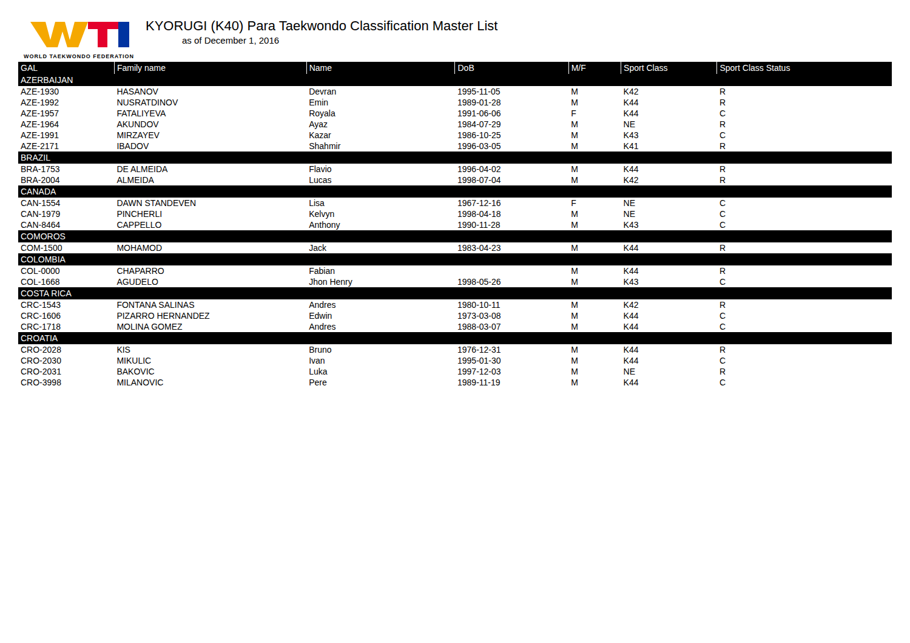WORLD TAEKWONDO FEDERATION
KYORUGI (K40) Para Taekwondo Classification Master List
as of December 1, 2016
| GAL | Family name | Name | DoB | M/F | Sport Class | Sport Class Status |
| --- | --- | --- | --- | --- | --- | --- |
| AZERBAIJAN |
| AZE-1930 | HASANOV | Devran | 1995-11-05 | M | K42 | R |
| AZE-1992 | NUSRATDINOV | Emin | 1989-01-28 | M | K44 | R |
| AZE-1957 | FATALIYEVA | Royala | 1991-06-06 | F | K44 | C |
| AZE-1964 | AKUNDOV | Ayaz | 1984-07-29 | M | NE | R |
| AZE-1991 | MIRZAYEV | Kazar | 1986-10-25 | M | K43 | C |
| AZE-2171 | IBADOV | Shahmir | 1996-03-05 | M | K41 | R |
| BRAZIL |
| BRA-1753 | DE ALMEIDA | Flavio | 1996-04-02 | M | K44 | R |
| BRA-2004 | ALMEIDA | Lucas | 1998-07-04 | M | K42 | R |
| CANADA |
| CAN-1554 | DAWN STANDEVEN | Lisa | 1967-12-16 | F | NE | C |
| CAN-1979 | PINCHERLI | Kelvyn | 1998-04-18 | M | NE | C |
| CAN-8464 | CAPPELLO | Anthony | 1990-11-28 | M | K43 | C |
| COMOROS |
| COM-1500 | MOHAMOD | Jack | 1983-04-23 | M | K44 | R |
| COLOMBIA |
| COL-0000 | CHAPARRO | Fabian | | M | K44 | R |
| COL-1668 | AGUDELO | Jhon Henry | 1998-05-26 | M | K43 | C |
| COSTA RICA |
| CRC-1543 | FONTANA SALINAS | Andres | 1980-10-11 | M | K42 | R |
| CRC-1606 | PIZARRO HERNANDEZ | Edwin | 1973-03-08 | M | K44 | C |
| CRC-1718 | MOLINA GOMEZ | Andres | 1988-03-07 | M | K44 | C |
| CROATIA |
| CRO-2028 | KIS | Bruno | 1976-12-31 | M | K44 | R |
| CRO-2030 | MIKULIC | Ivan | 1995-01-30 | M | K44 | C |
| CRO-2031 | BAKOVIC | Luka | 1997-12-03 | M | NE | R |
| CRO-3998 | MILANOVIC | Pere | 1989-11-19 | M | K44 | C |